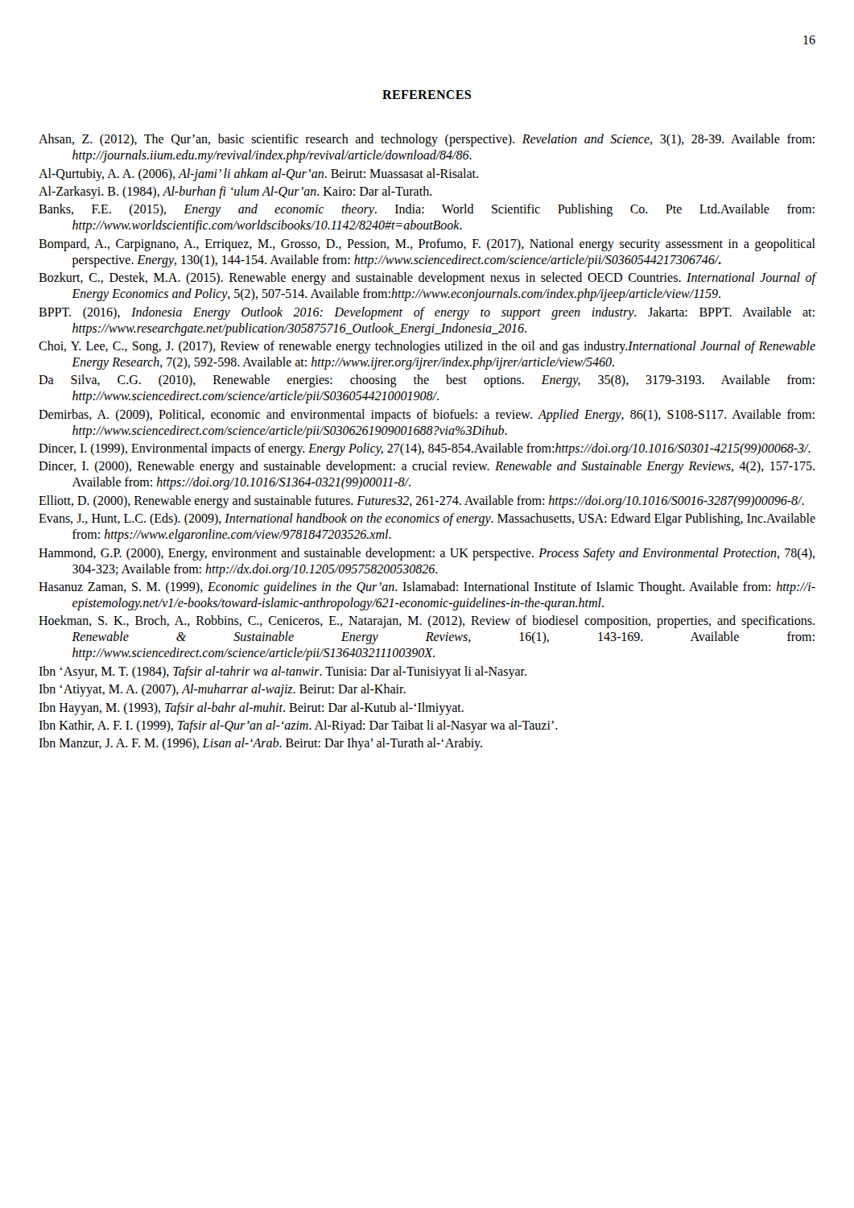16
REFERENCES
Ahsan, Z. (2012), The Qur’an, basic scientific research and technology (perspective). Revelation and Science, 3(1), 28-39. Available from: http://journals.iium.edu.my/revival/index.php/revival/article/download/84/86.
Al-Qurtubiy, A. A. (2006), Al-jami’ li ahkam al-Qur’an. Beirut: Muassasat al-Risalat.
Al-Zarkasyi. B. (1984), Al-burhan fi ‘ulum Al-Qur’an. Kairo: Dar al-Turath.
Banks, F.E. (2015), Energy and economic theory. India: World Scientific Publishing Co. Pte Ltd.Available from: http://www.worldscientific.com/worldscibooks/10.1142/8240#t=aboutBook.
Bompard, A., Carpignano, A., Erriquez, M., Grosso, D., Pession, M., Profumo, F. (2017), National energy security assessment in a geopolitical perspective. Energy, 130(1), 144-154. Available from: http://www.sciencedirect.com/science/article/pii/S0360544217306746/.
Bozkurt, C., Destek, M.A. (2015). Renewable energy and sustainable development nexus in selected OECD Countries. International Journal of Energy Economics and Policy, 5(2), 507-514. Available from:http://www.econjournals.com/index.php/ijeep/article/view/1159.
BPPT. (2016), Indonesia Energy Outlook 2016: Development of energy to support green industry. Jakarta: BPPT. Available at: https://www.researchgate.net/publication/305875716_Outlook_Energi_Indonesia_2016.
Choi, Y. Lee, C., Song, J. (2017), Review of renewable energy technologies utilized in the oil and gas industry.International Journal of Renewable Energy Research, 7(2), 592-598. Available at: http://www.ijrer.org/ijrer/index.php/ijrer/article/view/5460.
Da Silva, C.G. (2010), Renewable energies: choosing the best options. Energy, 35(8), 3179-3193. Available from: http://www.sciencedirect.com/science/article/pii/S0360544210001908/.
Demirbas, A. (2009), Political, economic and environmental impacts of biofuels: a review. Applied Energy, 86(1), S108-S117. Available from: http://www.sciencedirect.com/science/article/pii/S0306261909001688?via%3Dihub.
Dincer, I. (1999), Environmental impacts of energy. Energy Policy, 27(14), 845-854.Available from:https://doi.org/10.1016/S0301-4215(99)00068-3/.
Dincer, I. (2000), Renewable energy and sustainable development: a crucial review. Renewable and Sustainable Energy Reviews, 4(2), 157-175. Available from: https://doi.org/10.1016/S1364-0321(99)00011-8/.
Elliott, D. (2000), Renewable energy and sustainable futures. Futures32, 261-274. Available from: https://doi.org/10.1016/S0016-3287(99)00096-8/.
Evans, J., Hunt, L.C. (Eds). (2009), International handbook on the economics of energy. Massachusetts, USA: Edward Elgar Publishing, Inc.Available from: https://www.elgaronline.com/view/9781847203526.xml.
Hammond, G.P. (2000), Energy, environment and sustainable development: a UK perspective. Process Safety and Environmental Protection, 78(4), 304-323; Available from: http://dx.doi.org/10.1205/095758200530826.
Hasanuz Zaman, S. M. (1999), Economic guidelines in the Qur’an. Islamabad: International Institute of Islamic Thought. Available from: http://i-epistemology.net/v1/e-books/toward-islamic-anthropology/621-economic-guidelines-in-the-quran.html.
Hoekman, S. K., Broch, A., Robbins, C., Ceniceros, E., Natarajan, M. (2012), Review of biodiesel composition, properties, and specifications. Renewable & Sustainable Energy Reviews, 16(1), 143-169. Available from: http://www.sciencedirect.com/science/article/pii/S136403211100390X.
Ibn ‘Asyur, M. T. (1984), Tafsir al-tahrir wa al-tanwir. Tunisia: Dar al-Tunisiyyat li al-Nasyar.
Ibn ‘Atiyyat, M. A. (2007), Al-muharrar al-wajiz. Beirut: Dar al-Khair.
Ibn Hayyan, M. (1993), Tafsir al-bahr al-muhit. Beirut: Dar al-Kutub al-‘Ilmiyyat.
Ibn Kathir, A. F. I. (1999), Tafsir al-Qur’an al-‘azim. Al-Riyad: Dar Taibat li al-Nasyar wa al-Tauzi’.
Ibn Manzur, J. A. F. M. (1996), Lisan al-‘Arab. Beirut: Dar Ihya’ al-Turath al-‘Arabiy.